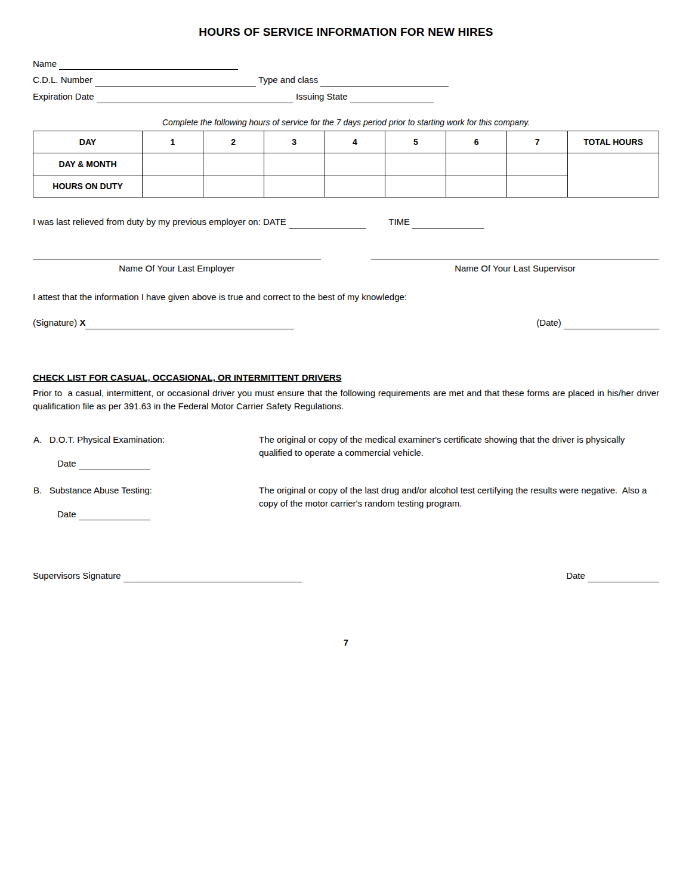HOURS OF SERVICE INFORMATION FOR NEW HIRES
Name
C.D.L. Number Type and class
Expiration Date Issuing State
Complete the following hours of service for the 7 days period prior to starting work for this company.
| DAY | 1 | 2 | 3 | 4 | 5 | 6 | 7 | TOTAL HOURS |
| --- | --- | --- | --- | --- | --- | --- | --- | --- |
| DAY & MONTH | | | | | | | | |
| HOURS ON DUTY | | | | | | | |
I was last relieved from duty by my previous employer on: DATE TIME
Name Of Your Last Employer
Name Of Your Last Supervisor
I attest that the information I have given above is true and correct to the best of my knowledge:
(Signature) X
(Date)
CHECK LIST FOR CASUAL, OCCASIONAL, OR INTERMITTENT DRIVERS
Prior to a casual, intermittent, or occasional driver you must ensure that the following requirements are met and that these forms are placed in his/her driver qualification file as per 391.63 in the Federal Motor Carrier Safety Regulations.
| A. D.O.T. Physical Examination: Date | The original or copy of the medical examiner's certificate showing that the driver is physically qualified to operate a commercial vehicle. |
| B. Substance Abuse Testing: Date | The original or copy of the last drug and/or alcohol test certifying the results were negative. Also a copy of the motor carrier's random testing program. |
Supervisors Signature
Date
7